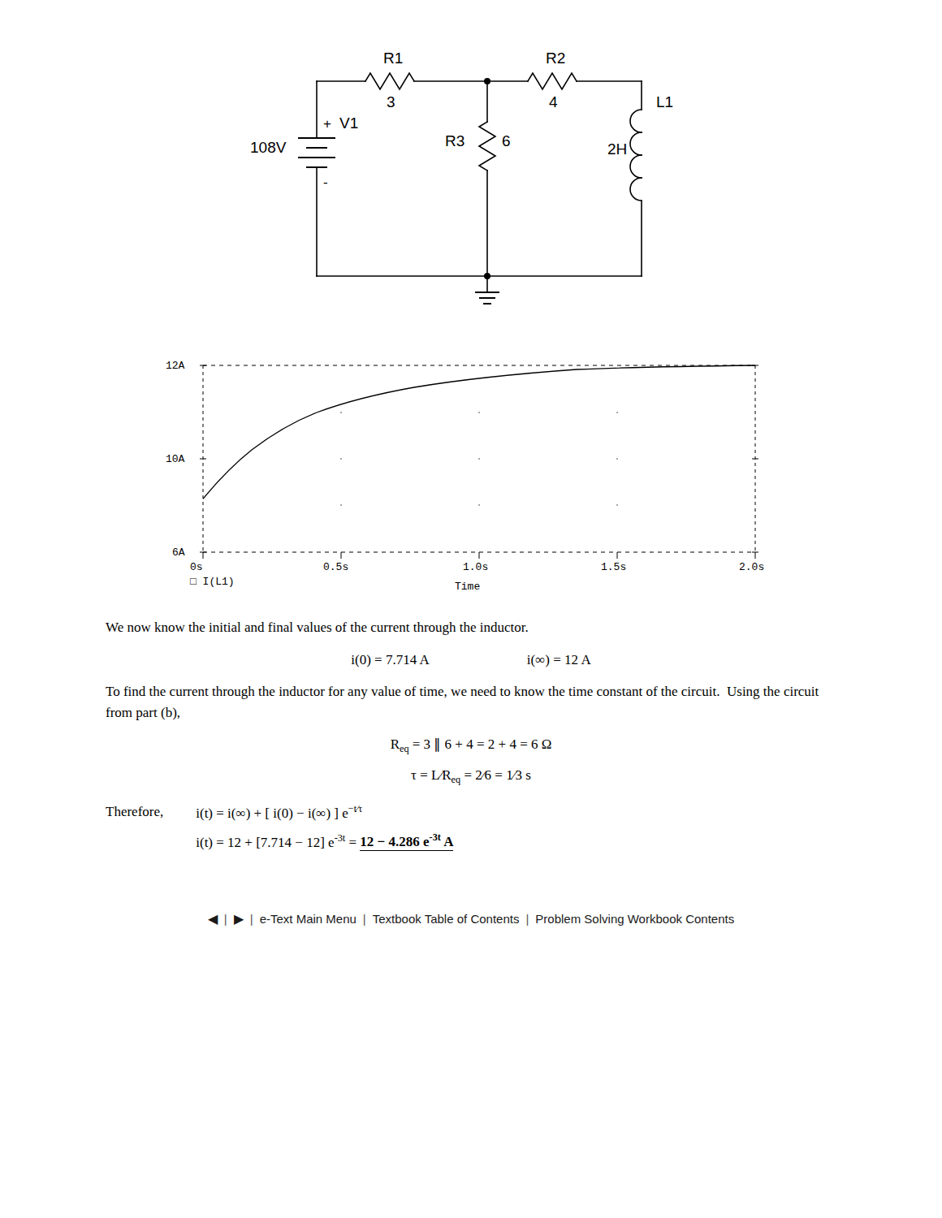R1 R2 3 4 L1 2H R3 6 V1 + - 108V
Exponential rise curve: i(t) = 12 - 4.286 e^{-3t} y maps 12A -> 20px, 6A -> 250px => y = 250 - (i-6)*(230/6) i(0)=7.714 -> y = 250 - 1.714*38.33 = 184.3 x maps 0s -> 60, 2s -> 740 => x = 60 + t*340 12A 10A 6A 0s 0.5s 1.0s 1.5s 2.0s □ I(L1) Time
We now know the initial and final values of the current through the inductor.
i(0) = 7.714 A i(∞) = 12 A
To find the current through the inductor for any value of time, we need to know the time constant of the circuit. Using the circuit from part (b),
Req = 3 ∥ 6 + 4 = 2 + 4 = 6 Ω
τ = L∕Req = 2∕6 = 1∕3 s
Therefore,
i(t) = i(∞) + [ i(0) − i(∞) ] e−t∕τ
i(t) = 12 + [7.714 − 12] e-3t = 12 − 4.286 e-3t A
◀ | ▶ | e-Text Main Menu | Textbook Table of Contents | Problem Solving Workbook Contents